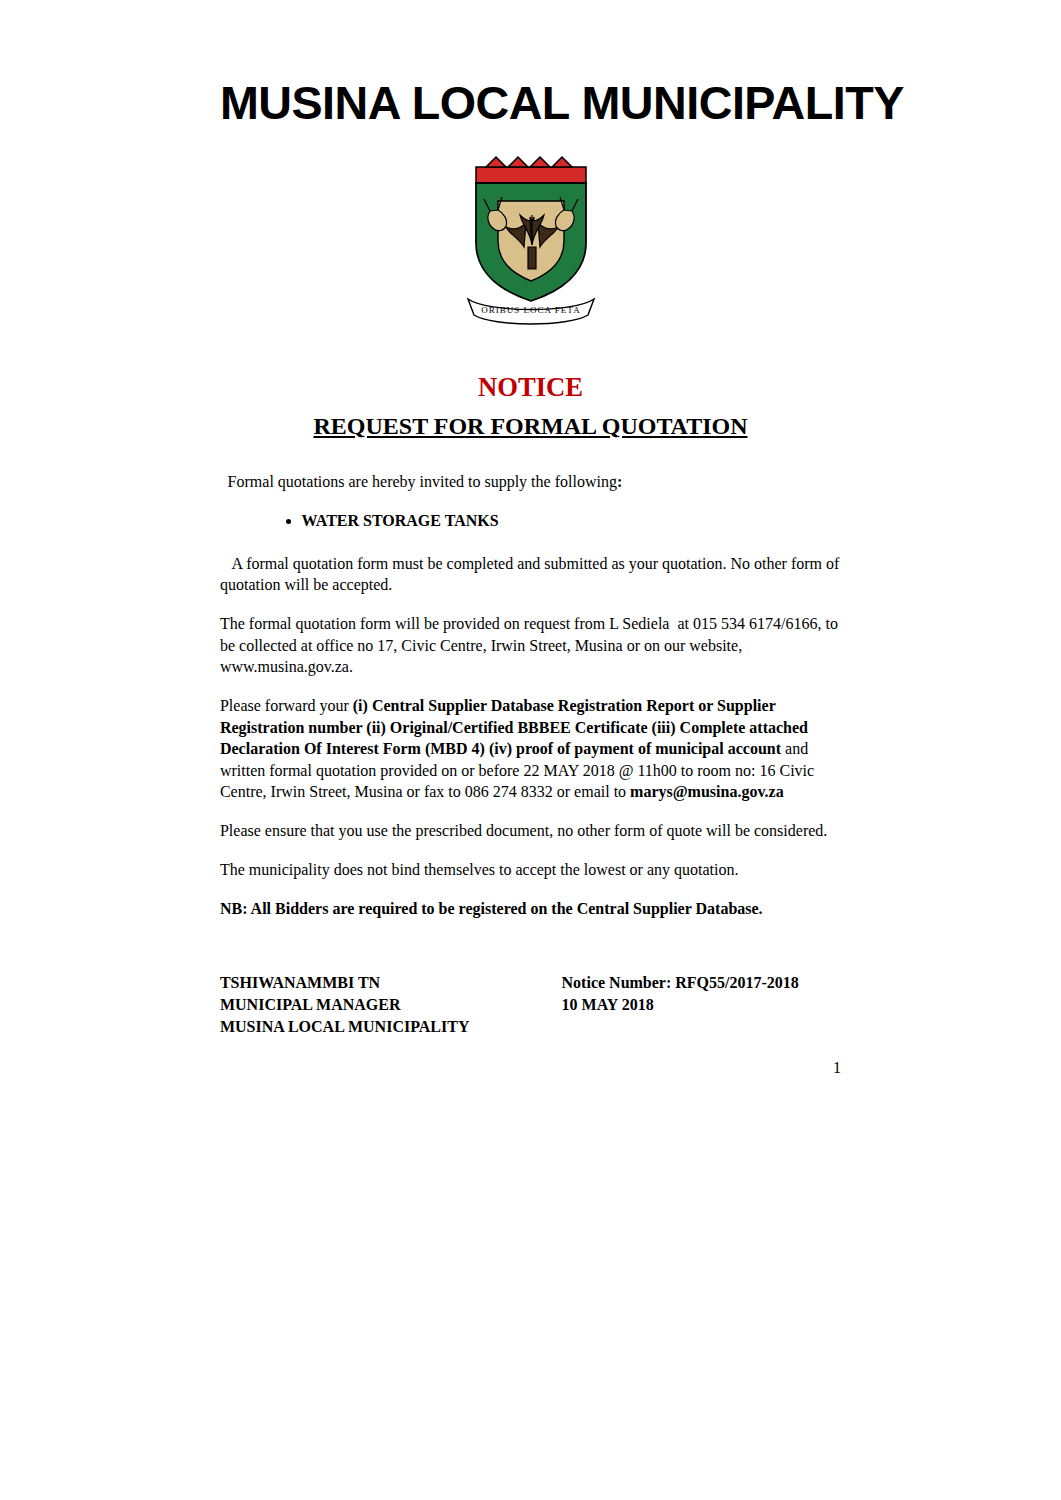MUSINA LOCAL MUNICIPALITY
ORIBUS LOCA FETA
NOTICE
REQUEST FOR FORMAL QUOTATION
Formal quotations are hereby invited to supply the following:
WATER STORAGE TANKS
A formal quotation form must be completed and submitted as your quotation. No other form of quotation will be accepted.
The formal quotation form will be provided on request from L Sediela at 015 534 6174/6166, to be collected at office no 17, Civic Centre, Irwin Street, Musina or on our website, www.musina.gov.za.
Please forward your (i) Central Supplier Database Registration Report or Supplier Registration number (ii) Original/Certified BBBEE Certificate (iii) Complete attached Declaration Of Interest Form (MBD 4) (iv) proof of payment of municipal account and written formal quotation provided on or before 22 MAY 2018 @ 11h00 to room no: 16 Civic Centre, Irwin Street, Musina or fax to 086 274 8332 or email to marys@musina.gov.za
Please ensure that you use the prescribed document, no other form of quote will be considered.
The municipality does not bind themselves to accept the lowest or any quotation.
NB: All Bidders are required to be registered on the Central Supplier Database.
| TSHIWANAMMBI TN | Notice Number: RFQ55/2017-2018 |
| MUNICIPAL MANAGER | 10 MAY 2018 |
| MUSINA LOCAL MUNICIPALITY | |
1